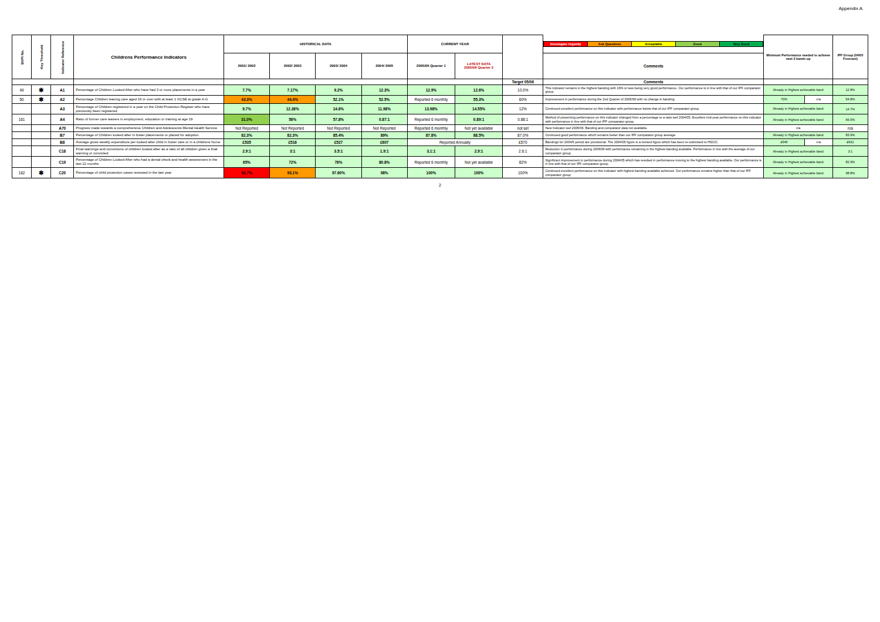Appendix A
| BVPI No. | Key Threshold | Indicator Reference | Childrens Performance Indicators | HISTORICAL DATA | CURRENT YEAR | | / Investigate Urgently / Ask Questions / Acceptable / Good / Very Good / / --- / --- / --- / --- / --- / | Minimum Performance needed to achieve next 2 bands up | IPF Group (04/05 Forecast) |
| --- | --- | --- | --- | --- | --- | --- | --- | --- | --- |
| 2001/ 2002 | 2002/ 2003 | 2003/ 2004 | 2004/ 2005 | 2005/06 Quarter 1 | LATEST DATA 2005/06 Quarter 2 | Comments |
| | | | | Target 05/06 | Comments | | |
| 49 | ✱ | A1 | Percentage of Children Looked After who have had 3 or more placements in a year | 7.7% | 7.17% | 9.2% | 12.3% | 12.9% | 12.6% | 10.0% | This indicator remains in the highest banding with 16% or less being very good performance. Our performance is in line with that of our IPF comparator group | Already in Highest achievable band | 12.8% |
| 50 | ✱ | A2 | Percentage Children leaving care aged 16 or over with at least 1 GCSE at grade A-G | 43.3% | 44.4% | 52.1% | 52.5% | Reported 6 monthly | 55.3% | 60% | Improvement in performance during the 2nd Quarter of 2005/06 with no change in banding | 70% | n/a | 54.8% |
| | | A3 | Percentage of Children registered in a year on the Child Protection Register who have previously been registered | 9.7% | 12.36% | 14.6% | 11.98% | 13.98% | 14.55% | 12% | Continued excellent performance on this indicator with performance below that of our IPF comparator group. | Already in Highest achievable band | 14.7% |
| 161 | | A4 | Ratio of former care leavers in employment, education or training at age 19 | 31.0% | 56% | 57.8% | 0.87:1 | Reported 6 monthly | 0.89:1 | 0.88:1 | Method of presenting performance on this indicator changed from a percentage to a ratio wef 2004/05. Excellent mid-year performance on this indicator with performance in line with that of our IPF comparator group. | Already in Highest achievable band | 66.5% |
| | | A70 | Progress made towards a comprehensive Children and Adolescents Mental Health Service | Not Reported | Not Reported | Not Reported | Not Reported | Reported 6 monthly | Not yet available | not set | New Indicator wef 2005/06. Banding and comparator data not available. | n/a | n/a |
| | | B7 | Percentage of Children looked after in foster placements or placed for adoption | 82.3% | 82.3% | 85.4% | 89% | 87.8% | 88.5% | 87.0% | Continued good performance which remains better than our IPF comparator group average. | Already in Highest achievable band | 83.9% |
| | | B8 | Average gross weekly expenditure per looked after child in foster care or in a childrens home | £535 | £516 | £527 | £607 | Reported Annually | £570 | Bandings for 2004/5 period are provisional. The 2004/05 figure is a revised figure which has been re-submitted to HSCIC. | £545 | n/a | £631 |
| | | C18 | Final warnings and convictions of children looked after as a ratio of all children given a final warning or convicted | 2.9:1 | 3:1 | 3.5:1 | 1.9:1 | 3.1:1 | 2.9:1 | 2.6:1 | Reduction in performance during 2005/06 with performance remaining in the highest banding available. Performance in line with the average of our comparator group. | Already in Highest achievable band | 3:1 |
| | | C19 | Percentage of Children Looked After who had a dental check and health assessment in the last 12 months | 65% | 72% | 76% | 80.8% | Reported 6 monthly | Not yet available | 82% | Significant improvement in performance during 2004/05 which has resulted in performance moving to the highest banding available. Our performance is in line with that of our IPF comparator group. | Already in Highest achievable band | 82.9% |
| 162 | ✱ | C20 | Percentage of child protection cases reviewed in the last year | 91.7% | 93.1% | 97.60% | 98% | 100% | 100% | 100% | Continued excellent performance on this indicator with highest banding available acheived. Our performance remains higher than that of our IPF comparator group | Already in Highest achievable band | 98.8% |
2